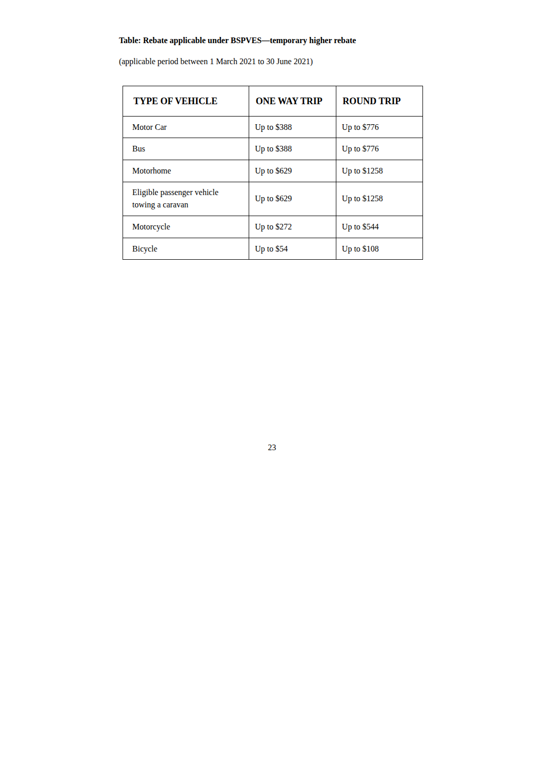Table: Rebate applicable under BSPVES—temporary higher rebate
(applicable period between 1 March 2021 to 30 June 2021)
| TYPE OF VEHICLE | ONE WAY TRIP | ROUND TRIP |
| --- | --- | --- |
| Motor Car | Up to $388 | Up to $776 |
| Bus | Up to $388 | Up to $776 |
| Motorhome | Up to $629 | Up to $1258 |
| Eligible passenger vehicle towing a caravan | Up to $629 | Up to $1258 |
| Motorcycle | Up to $272 | Up to $544 |
| Bicycle | Up to $54 | Up to $108 |
23